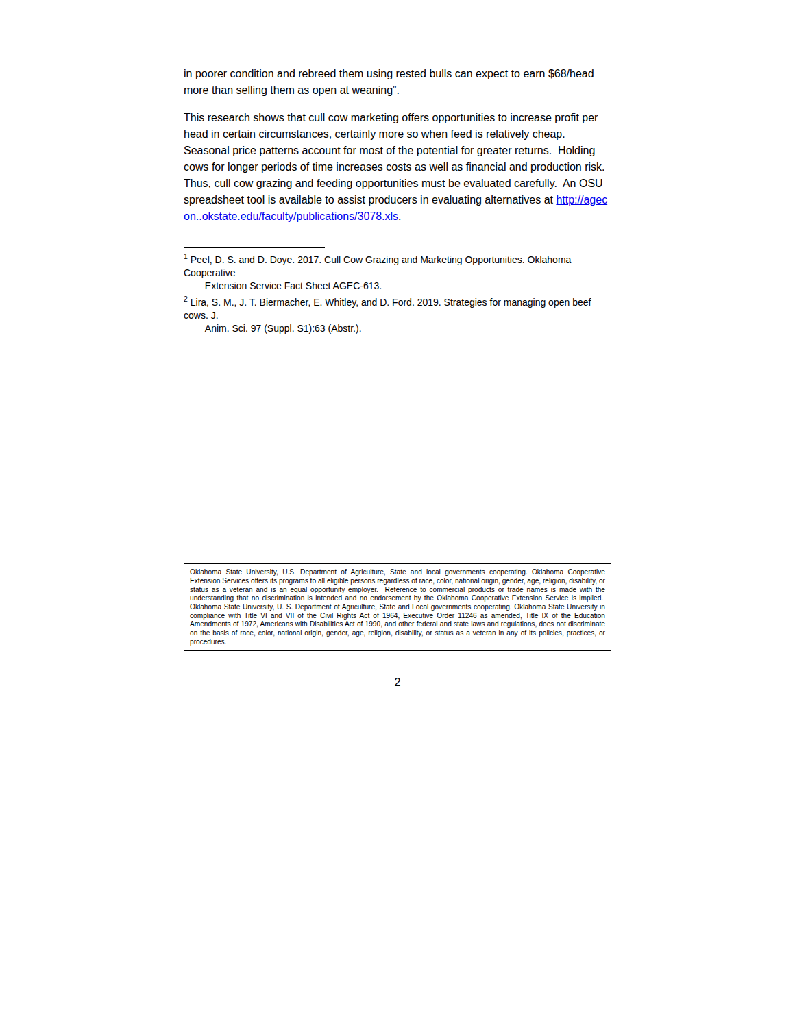in poorer condition and rebreed them using rested bulls can expect to earn $68/head more than selling them as open at weaning”.
This research shows that cull cow marketing offers opportunities to increase profit per head in certain circumstances, certainly more so when feed is relatively cheap. Seasonal price patterns account for most of the potential for greater returns. Holding cows for longer periods of time increases costs as well as financial and production risk. Thus, cull cow grazing and feeding opportunities must be evaluated carefully. An OSU spreadsheet tool is available to assist producers in evaluating alternatives at http://agecon..okstate.edu/faculty/publications/3078.xls.
1 Peel, D. S. and D. Doye. 2017. Cull Cow Grazing and Marketing Opportunities. Oklahoma Cooperative Extension Service Fact Sheet AGEC-613.
2 Lira, S. M., J. T. Biermacher, E. Whitley, and D. Ford. 2019. Strategies for managing open beef cows. J. Anim. Sci. 97 (Suppl. S1):63 (Abstr.).
Oklahoma State University, U.S. Department of Agriculture, State and local governments cooperating. Oklahoma Cooperative Extension Services offers its programs to all eligible persons regardless of race, color, national origin, gender, age, religion, disability, or status as a veteran and is an equal opportunity employer. Reference to commercial products or trade names is made with the understanding that no discrimination is intended and no endorsement by the Oklahoma Cooperative Extension Service is implied. Oklahoma State University, U. S. Department of Agriculture, State and Local governments cooperating. Oklahoma State University in compliance with Title VI and VII of the Civil Rights Act of 1964, Executive Order 11246 as amended, Title IX of the Education Amendments of 1972, Americans with Disabilities Act of 1990, and other federal and state laws and regulations, does not discriminate on the basis of race, color, national origin, gender, age, religion, disability, or status as a veteran in any of its policies, practices, or procedures.
2